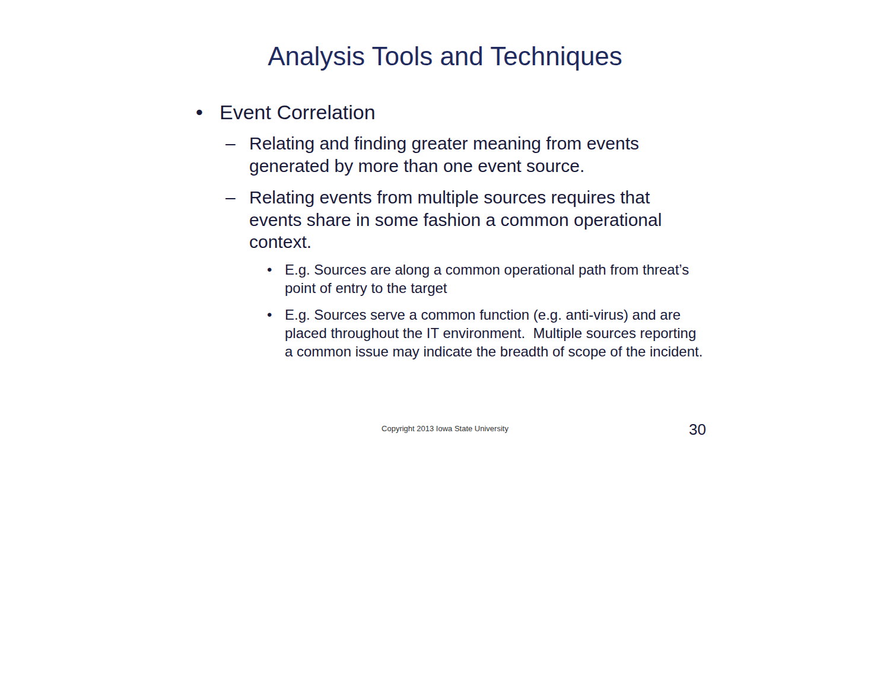Analysis Tools and Techniques
Event Correlation
Relating and finding greater meaning from events generated by more than one event source.
Relating events from multiple sources requires that events share in some fashion a common operational context.
E.g. Sources are along a common operational path from threat’s point of entry to the target
E.g. Sources serve a common function (e.g. anti-virus) and are placed throughout the IT environment. Multiple sources reporting a common issue may indicate the breadth of scope of the incident.
Copyright 2013 Iowa State University
30